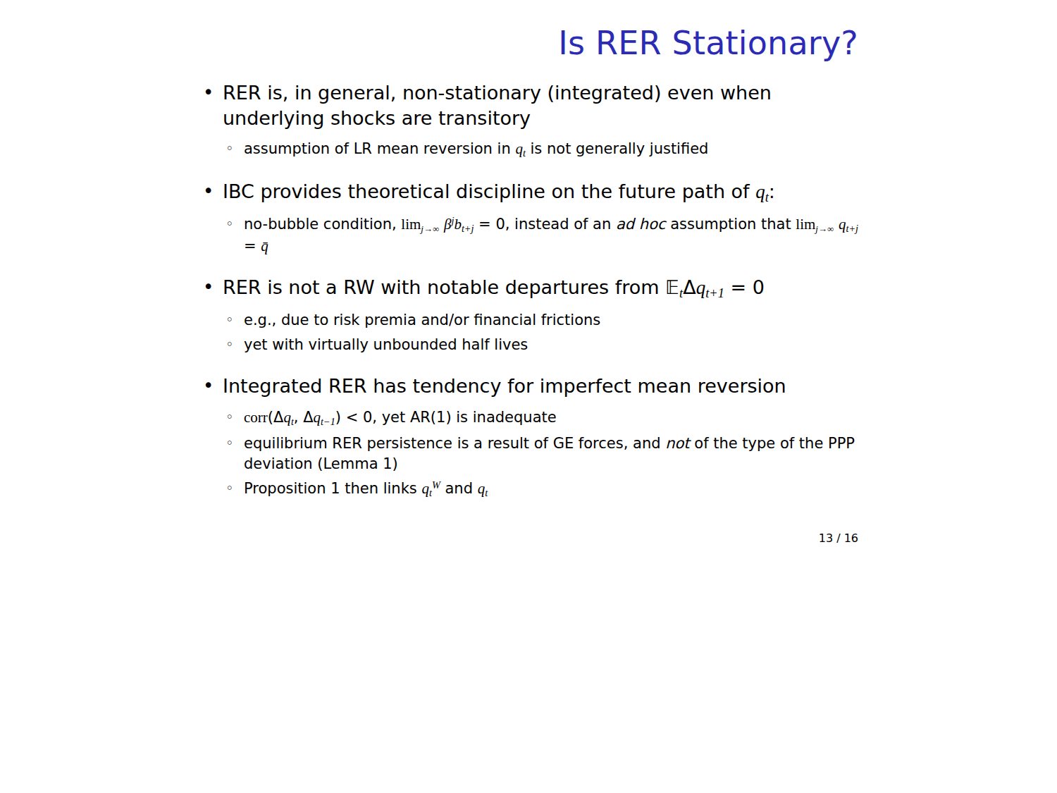Is RER Stationary?
RER is, in general, non-stationary (integrated) even when underlying shocks are transitory
assumption of LR mean reversion in qt is not generally justified
IBC provides theoretical discipline on the future path of qt:
no-bubble condition, limj→∞ βjbt+j = 0, instead of an ad hoc assumption that limj→∞ qt+j = q̄
RER is not a RW with notable departures from 𝔼tΔqt+1 = 0
e.g., due to risk premia and/or financial frictions
yet with virtually unbounded half lives
Integrated RER has tendency for imperfect mean reversion
corr(Δqt, Δqt−1) < 0, yet AR(1) is inadequate
equilibrium RER persistence is a result of GE forces, and not of the type of the PPP deviation (Lemma 1)
Proposition 1 then links qtW and qt
13 / 16